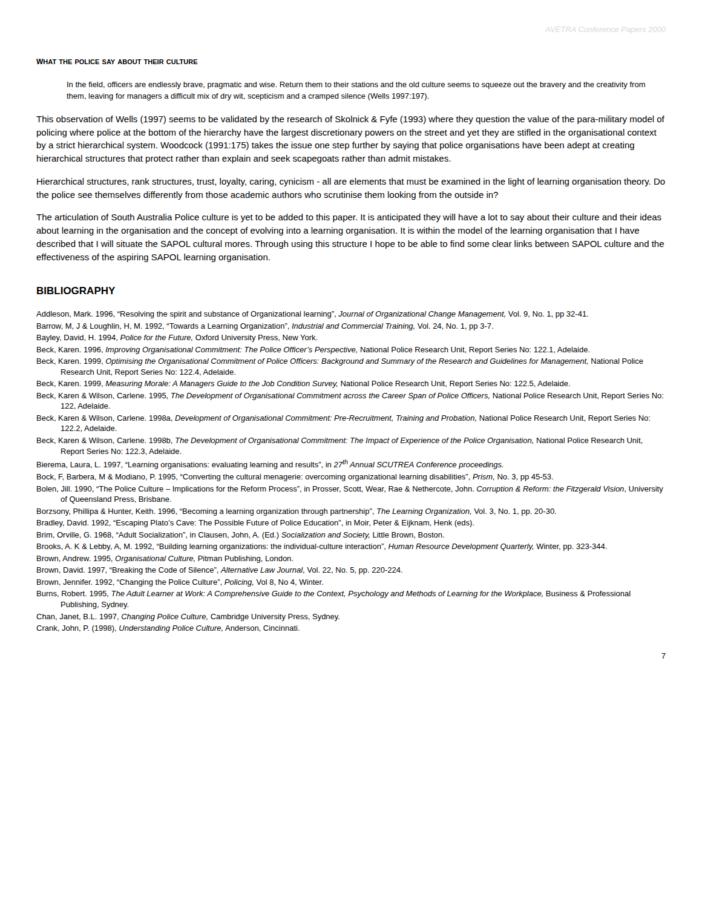AVETRA Conference Papers 2000
What the police say about their culture
In the field, officers are endlessly brave, pragmatic and wise. Return them to their stations and the old culture seems to squeeze out the bravery and the creativity from them, leaving for managers a difficult mix of dry wit, scepticism and a cramped silence (Wells 1997:197).
This observation of Wells (1997) seems to be validated by the research of Skolnick & Fyfe (1993) where they question the value of the para-military model of policing where police at the bottom of the hierarchy have the largest discretionary powers on the street and yet they are stifled in the organisational context by a strict hierarchical system. Woodcock (1991:175) takes the issue one step further by saying that police organisations have been adept at creating hierarchical structures that protect rather than explain and seek scapegoats rather than admit mistakes.
Hierarchical structures, rank structures, trust, loyalty, caring, cynicism - all are elements that must be examined in the light of learning organisation theory. Do the police see themselves differently from those academic authors who scrutinise them looking from the outside in?
The articulation of South Australia Police culture is yet to be added to this paper. It is anticipated they will have a lot to say about their culture and their ideas about learning in the organisation and the concept of evolving into a learning organisation. It is within the model of the learning organisation that I have described that I will situate the SAPOL cultural mores. Through using this structure I hope to be able to find some clear links between SAPOL culture and the effectiveness of the aspiring SAPOL learning organisation.
BIBLIOGRAPHY
Addleson, Mark. 1996, “Resolving the spirit and substance of Organizational learning”, Journal of Organizational Change Management, Vol. 9, No. 1, pp 32-41.
Barrow, M, J & Loughlin, H, M. 1992, “Towards a Learning Organization”, Industrial and Commercial Training, Vol. 24, No. 1, pp 3-7.
Bayley, David, H. 1994, Police for the Future, Oxford University Press, New York.
Beck, Karen. 1996, Improving Organisational Commitment: The Police Officer’s Perspective, National Police Research Unit, Report Series No: 122.1, Adelaide.
Beck, Karen. 1999, Optimising the Organisational Commitment of Police Officers: Background and Summary of the Research and Guidelines for Management, National Police Research Unit, Report Series No: 122.4, Adelaide.
Beck, Karen. 1999, Measuring Morale: A Managers Guide to the Job Condition Survey, National Police Research Unit, Report Series No: 122.5, Adelaide.
Beck, Karen & Wilson, Carlene. 1995, The Development of Organisational Commitment across the Career Span of Police Officers, National Police Research Unit, Report Series No: 122, Adelaide.
Beck, Karen & Wilson, Carlene. 1998a, Development of Organisational Commitment: Pre-Recruitment, Training and Probation, National Police Research Unit, Report Series No: 122.2, Adelaide.
Beck, Karen & Wilson, Carlene. 1998b, The Development of Organisational Commitment: The Impact of Experience of the Police Organisation, National Police Research Unit, Report Series No: 122.3, Adelaide.
Bierema, Laura, L. 1997, “Learning organisations: evaluating learning and results”, in 27th Annual SCUTREA Conference proceedings.
Bock, F, Barbera, M & Modiano, P. 1995, “Converting the cultural menagerie: overcoming organizational learning disabilities”, Prism, No. 3, pp 45-53.
Bolen, Jill. 1990, “The Police Culture – Implications for the Reform Process”, in Prosser, Scott, Wear, Rae & Nethercote, John. Corruption & Reform: the Fitzgerald Vision, University of Queensland Press, Brisbane.
Borzsony, Phillipa & Hunter, Keith. 1996, “Becoming a learning organization through partnership”, The Learning Organization, Vol. 3, No. 1, pp. 20-30.
Bradley, David. 1992, “Escaping Plato’s Cave: The Possible Future of Police Education”, in Moir, Peter & Eijknam, Henk (eds).
Brim, Orville, G. 1968, “Adult Socialization”, in Clausen, John, A. (Ed.) Socialization and Society, Little Brown, Boston.
Brooks, A. K & Lebby, A, M. 1992, “Building learning organizations: the individual-culture interaction”, Human Resource Development Quarterly, Winter, pp. 323-344.
Brown, Andrew. 1995, Organisational Culture, Pitman Publishing, London.
Brown, David. 1997, “Breaking the Code of Silence”, Alternative Law Journal, Vol. 22, No. 5, pp. 220-224.
Brown, Jennifer. 1992, “Changing the Police Culture”, Policing, Vol 8, No 4, Winter.
Burns, Robert. 1995, The Adult Learner at Work: A Comprehensive Guide to the Context, Psychology and Methods of Learning for the Workplace, Business & Professional Publishing, Sydney.
Chan, Janet, B.L. 1997, Changing Police Culture, Cambridge University Press, Sydney.
Crank, John, P. (1998), Understanding Police Culture, Anderson, Cincinnati.
7